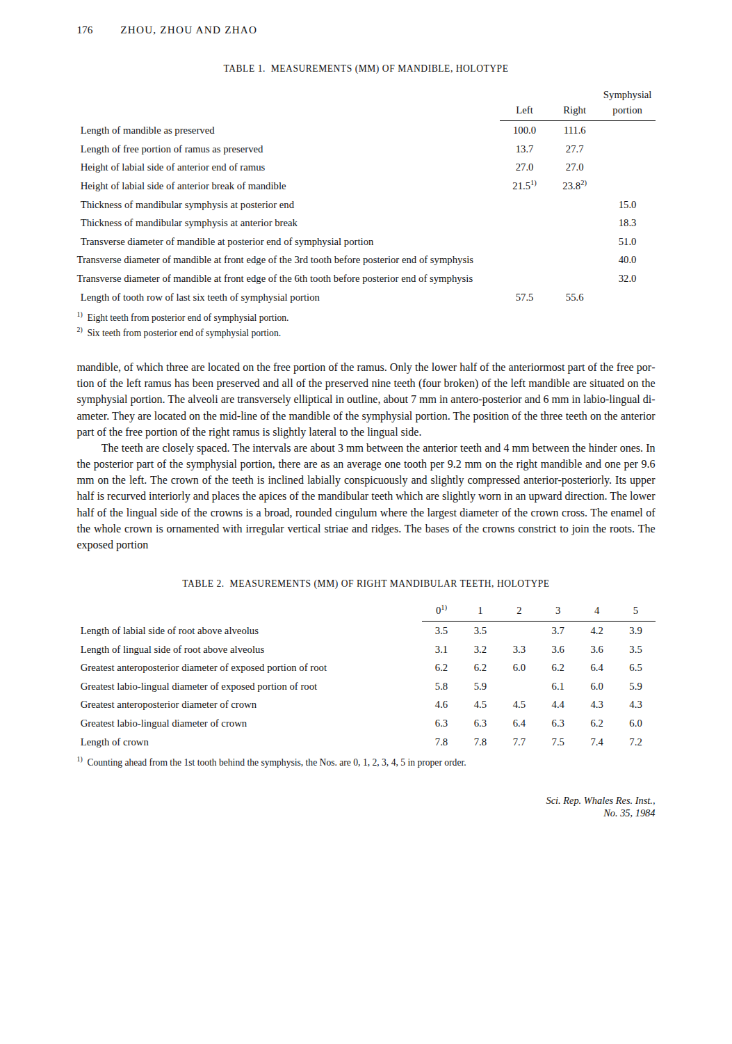176 ZHOU, ZHOU AND ZHAO
TABLE 1. MEASUREMENTS (MM) OF MANDIBLE, HOLOTYPE
| | Left | Right | Symphysial portion |
| --- | --- | --- | --- |
| Length of mandible as preserved | 100.0 | 111.6 | |
| Length of free portion of ramus as preserved | 13.7 | 27.7 | |
| Height of labial side of anterior end of ramus | 27.0 | 27.0 | |
| Height of labial side of anterior break of mandible | 21.5 1) | 23.8 2) | |
| Thickness of mandibular symphysis at posterior end | | | 15.0 |
| Thickness of mandibular symphysis at anterior break | | | 18.3 |
| Transverse diameter of mandible at posterior end of symphysial portion | | | 51.0 |
| Transverse diameter of mandible at front edge of the 3rd tooth before posterior end of symphysis | | | 40.0 |
| Transverse diameter of mandible at front edge of the 6th tooth before posterior end of symphysis | | | 32.0 |
| Length of tooth row of last six teeth of symphysial portion | 57.5 | 55.6 | |
1) Eight teeth from posterior end of symphysial portion.
2) Six teeth from posterior end of symphysial portion.
mandible, of which three are located on the free portion of the ramus. Only the lower half of the anteriormost part of the free portion of the left ramus has been preserved and all of the preserved nine teeth (four broken) of the left mandible are situated on the symphysial portion. The alveoli are transversely elliptical in outline, about 7 mm in antero-posterior and 6 mm in labio-lingual diameter. They are located on the mid-line of the mandible of the symphysial portion. The position of the three teeth on the anterior part of the free portion of the right ramus is slightly lateral to the lingual side.
The teeth are closely spaced. The intervals are about 3 mm between the anterior teeth and 4 mm between the hinder ones. In the posterior part of the symphysial portion, there are as an average one tooth per 9.2 mm on the right mandible and one per 9.6 mm on the left. The crown of the teeth is inclined labially conspicuously and slightly compressed anterior-posteriorly. Its upper half is recurved interiorly and places the apices of the mandibular teeth which are slightly worn in an upward direction. The lower half of the lingual side of the crowns is a broad, rounded cingulum where the largest diameter of the crown cross. The enamel of the whole crown is ornamented with irregular vertical striae and ridges. The bases of the crowns constrict to join the roots. The exposed portion
TABLE 2. MEASUREMENTS (MM) OF RIGHT MANDIBULAR TEETH, HOLOTYPE
| | 0 1) | 1 | 2 | 3 | 4 | 5 |
| --- | --- | --- | --- | --- | --- | --- |
| Length of labial side of root above alveolus | 3.5 | 3.5 | | 3.7 | 4.2 | 3.9 |
| Length of lingual side of root above alveolus | 3.1 | 3.2 | 3.3 | 3.6 | 3.6 | 3.5 |
| Greatest anteroposterior diameter of exposed portion of root | 6.2 | 6.2 | 6.0 | 6.2 | 6.4 | 6.5 |
| Greatest labio-lingual diameter of exposed portion of root | 5.8 | 5.9 | | 6.1 | 6.0 | 5.9 |
| Greatest anteroposterior diameter of crown | 4.6 | 4.5 | 4.5 | 4.4 | 4.3 | 4.3 |
| Greatest labio-lingual diameter of crown | 6.3 | 6.3 | 6.4 | 6.3 | 6.2 | 6.0 |
| Length of crown | 7.8 | 7.8 | 7.7 | 7.5 | 7.4 | 7.2 |
1) Counting ahead from the 1st tooth behind the symphysis, the Nos. are 0, 1, 2, 3, 4, 5 in proper order.
Sci. Rep. Whales Res. Inst., No. 35, 1984